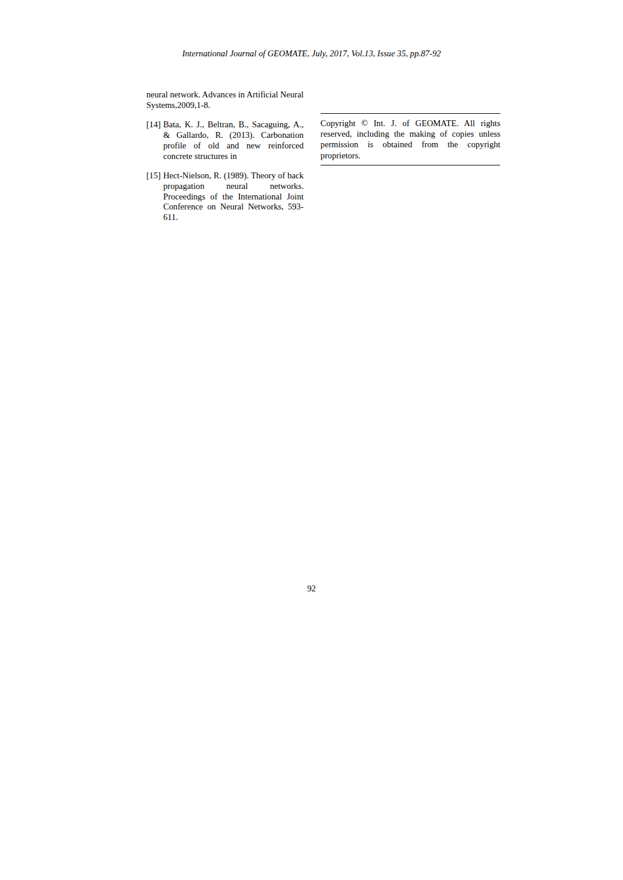International Journal of GEOMATE, July, 2017, Vol.13, Issue 35, pp.87-92
neural network. Advances in Artificial Neural Systems,2009,1-8.
[14] Bata, K. J., Beltran, B., Sacaguing, A., & Gallardo, R. (2013). Carbonation profile of old and new reinforced concrete structures in
[15] Hect-Nielson, R. (1989). Theory of back propagation neural networks. Proceedings of the International Joint Conference on Neural Networks, 593-611.
Copyright © Int. J. of GEOMATE. All rights reserved, including the making of copies unless permission is obtained from the copyright proprietors.
92